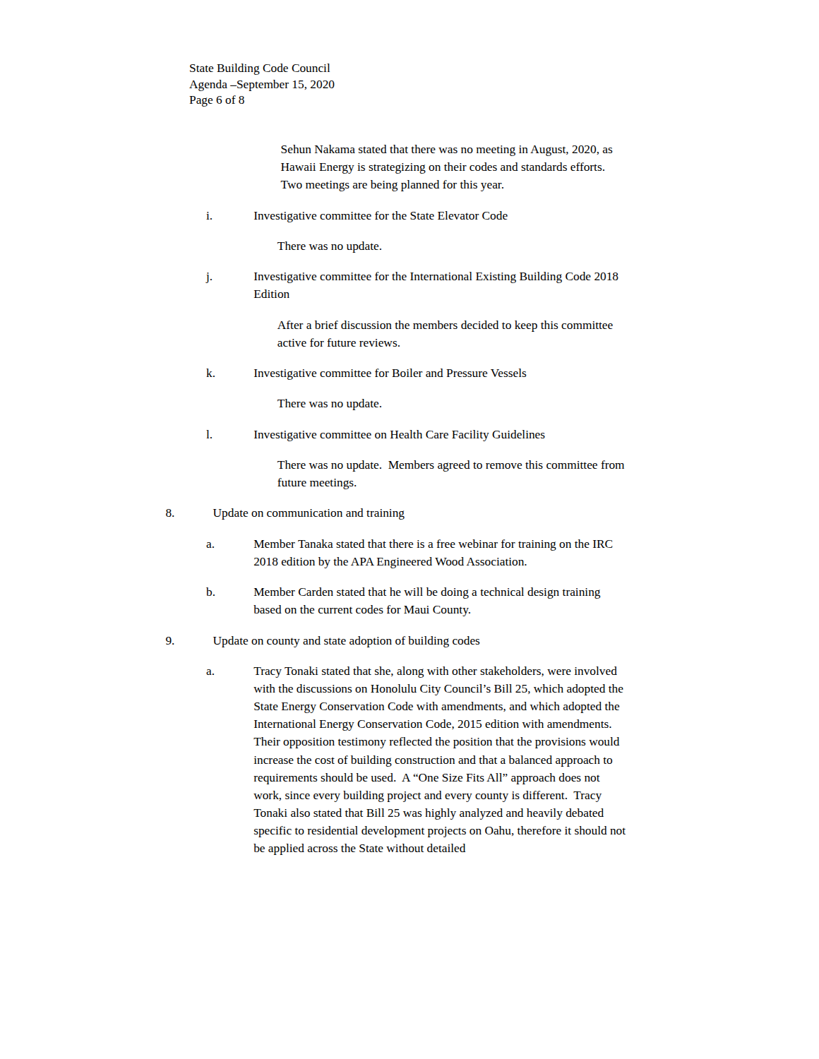State Building Code Council
Agenda –September 15, 2020
Page 6 of 8
Sehun Nakama stated that there was no meeting in August, 2020, as Hawaii Energy is strategizing on their codes and standards efforts. Two meetings are being planned for this year.
i. Investigative committee for the State Elevator Code
There was no update.
j. Investigative committee for the International Existing Building Code 2018 Edition
After a brief discussion the members decided to keep this committee active for future reviews.
k. Investigative committee for Boiler and Pressure Vessels
There was no update.
l. Investigative committee on Health Care Facility Guidelines
There was no update. Members agreed to remove this committee from future meetings.
8. Update on communication and training
a. Member Tanaka stated that there is a free webinar for training on the IRC 2018 edition by the APA Engineered Wood Association.
b. Member Carden stated that he will be doing a technical design training based on the current codes for Maui County.
9. Update on county and state adoption of building codes
a. Tracy Tonaki stated that she, along with other stakeholders, were involved with the discussions on Honolulu City Council’s Bill 25, which adopted the State Energy Conservation Code with amendments, and which adopted the International Energy Conservation Code, 2015 edition with amendments. Their opposition testimony reflected the position that the provisions would increase the cost of building construction and that a balanced approach to requirements should be used. A “One Size Fits All” approach does not work, since every building project and every county is different. Tracy Tonaki also stated that Bill 25 was highly analyzed and heavily debated specific to residential development projects on Oahu, therefore it should not be applied across the State without detailed